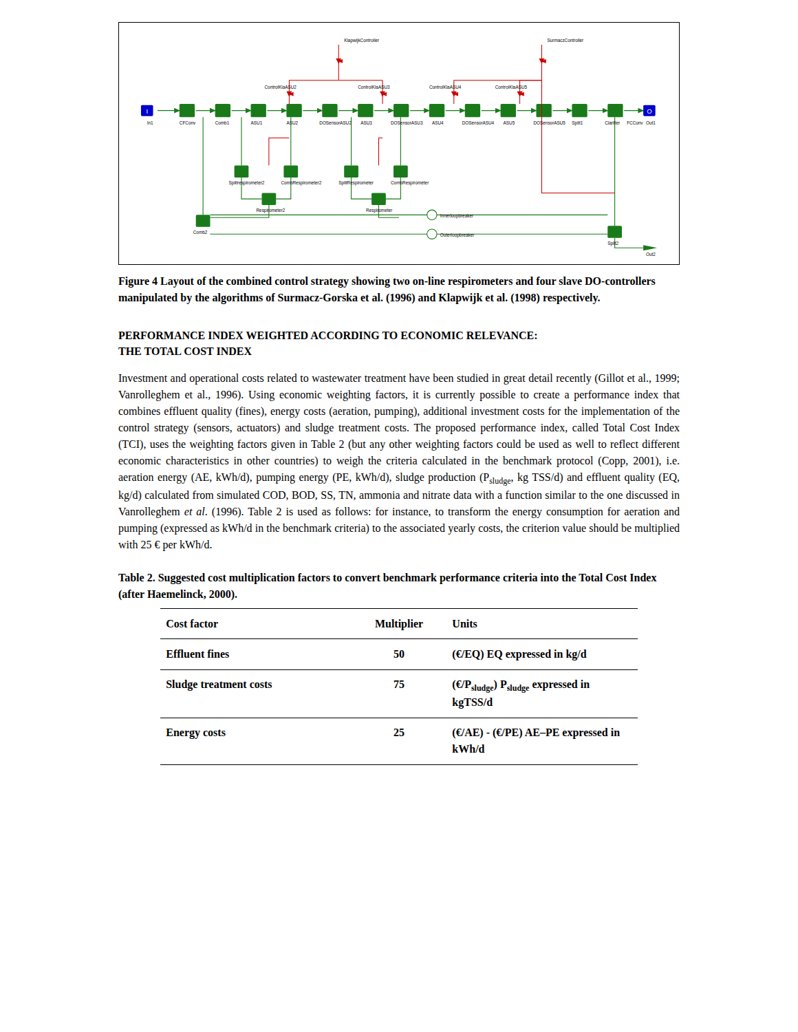I O In1 CFConv Comb1 ASU1 ASU2 DOSensorASU2 ASU3 DOSensorASU3 ASU4 DOSensorASU4 ASU5 DOSensorASU5 Split1 Clarifier FCConv Out1 Splitrespirometer2 CombRespirometer2 SplitRespirometer CombRespirometer Respirometer2 Respirometer Comb2 Innerloopbreaker Outerloopbreaker Split2 Out2 KlapwijkController SurmaczController ControlKlaASU2 ControlKlaASU3 ControlKlaASU4 ControlKlaASU5
Figure 4 Layout of the combined control strategy showing two on-line respirometers and four slave DO-controllers manipulated by the algorithms of Surmacz-Gorska et al. (1996) and Klapwijk et al. (1998) respectively.
Performance Index Weighted According to Economic Relevance:
The Total Cost Index
Investment and operational costs related to wastewater treatment have been studied in great detail recently (Gillot et al., 1999; Vanrolleghem et al., 1996). Using economic weighting factors, it is currently possible to create a performance index that combines effluent quality (fines), energy costs (aeration, pumping), additional investment costs for the implementation of the control strategy (sensors, actuators) and sludge treatment costs. The proposed performance index, called Total Cost Index (TCI), uses the weighting factors given in Table 2 (but any other weighting factors could be used as well to reflect different economic characteristics in other countries) to weigh the criteria calculated in the benchmark protocol (Copp, 2001), i.e. aeration energy (AE, kWh/d), pumping energy (PE, kWh/d), sludge production (Psludge, kg TSS/d) and effluent quality (EQ, kg/d) calculated from simulated COD, BOD, SS, TN, ammonia and nitrate data with a function similar to the one discussed in Vanrolleghem et al. (1996). Table 2 is used as follows: for instance, to transform the energy consumption for aeration and pumping (expressed as kWh/d in the benchmark criteria) to the associated yearly costs, the criterion value should be multiplied with 25 € per kWh/d.
Table 2. Suggested cost multiplication factors to convert benchmark performance criteria into the Total Cost Index (after Haemelinck, 2000).
| Cost factor | Multiplier | Units |
| --- | --- | --- |
| Effluent fines | 50 | (€/EQ) EQ expressed in kg/d |
| Sludge treatment costs | 75 | (€/P sludge ) P sludge expressed in kgTSS/d |
| Energy costs | 25 | (€/AE) - (€/PE) AE–PE expressed in kWh/d |